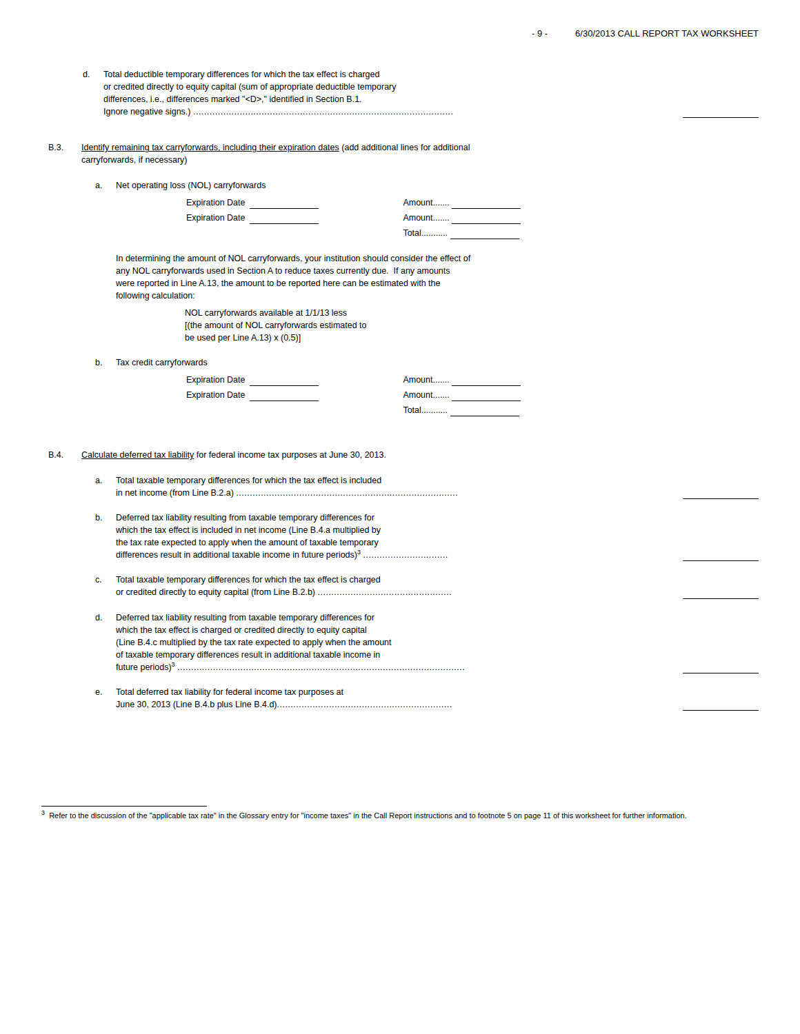- 9 -6/30/2013 CALL REPORT TAX WORKSHEET
d.
Total deductible temporary differences for which the tax effect is charged
or credited directly to equity capital (sum of appropriate deductible temporary
differences, i.e., differences marked "<D>," identified in Section B.1.
Ignore negative signs.) ...............................................................................................
B.3.
Identify remaining tax carryforwards, including their expiration dates (add additional lines for additional
carryforwards, if necessary)
a.
Net operating loss (NOL) carryforwards
| Expiration Date | Amount....... |
| Expiration Date | Amount....... |
| | Total........... |
In determining the amount of NOL carryforwards, your institution should consider the effect of
any NOL carryforwards used in Section A to reduce taxes currently due. If any amounts
were reported in Line A.13, the amount to be reported here can be estimated with the
following calculation:
NOL carryforwards available at 1/1/13 less
[(the amount of NOL carryforwards estimated to
be used per Line A.13) x (0.5)]
b.
Tax credit carryforwards
| Expiration Date | Amount....... |
| Expiration Date | Amount....... |
| | Total........... |
B.4.
Calculate deferred tax liability for federal income tax purposes at June 30, 2013.
a.
Total taxable temporary differences for which the tax effect is included
in net income (from Line B.2.a) .................................................................................
b.
Deferred tax liability resulting from taxable temporary differences for
which the tax effect is included in net income (Line B.4.a multiplied by
the tax rate expected to apply when the amount of taxable temporary
differences result in additional taxable income in future periods)3 ...............................
c.
Total taxable temporary differences for which the tax effect is charged
or credited directly to equity capital (from Line B.2.b) .................................................
d.
Deferred tax liability resulting from taxable temporary differences for
which the tax effect is charged or credited directly to equity capital
(Line B.4.c multiplied by the tax rate expected to apply when the amount
of taxable temporary differences result in additional taxable income in
future periods)3 .........................................................................................................
e.
Total deferred tax liability for federal income tax purposes at
June 30, 2013 (Line B.4.b plus Line B.4.d)................................................................
3 Refer to the discussion of the "applicable tax rate" in the Glossary entry for "income taxes" in the Call Report instructions and to footnote 5 on page 11 of this worksheet for further information.